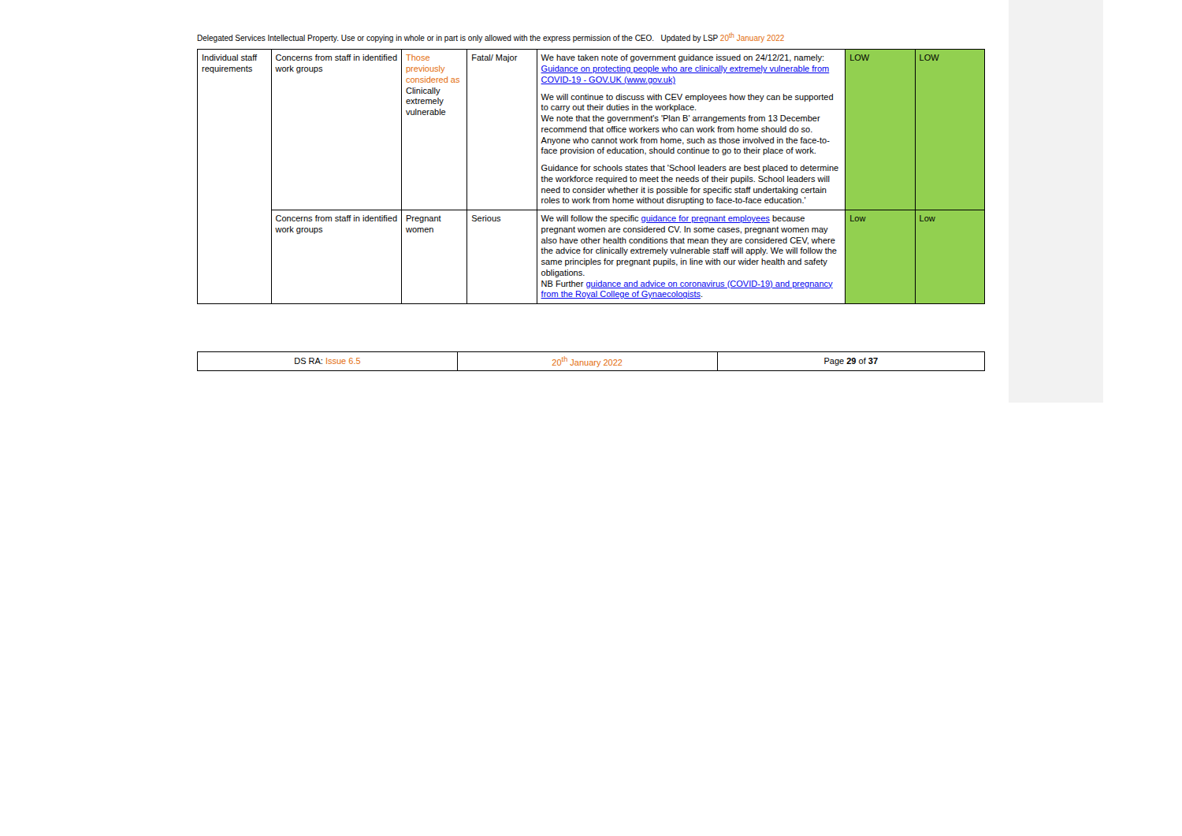Delegated Services Intellectual Property. Use or copying in whole or in part is only allowed with the express permission of the CEO. Updated by LSP 20th January 2022
| Individual staff requirements | Concerns from staff in identified work groups | Those previously considered as Clinically extremely vulnerable | Fatal/ Major | We have taken note of government guidance issued on 24/12/21, namely: Guidance on protecting people who are clinically extremely vulnerable from COVID-19 - GOV.UK (www.gov.uk) We will continue to discuss with CEV employees how they can be supported to carry out their duties in the workplace. We note that the government's 'Plan B' arrangements from 13 December recommend that office workers who can work from home should do so. Anyone who cannot work from home, such as those involved in the face-to-face provision of education, should continue to go to their place of work. Guidance for schools states that 'School leaders are best placed to determine the workforce required to meet the needs of their pupils. School leaders will need to consider whether it is possible for specific staff undertaking certain roles to work from home without disrupting to face-to-face education.' | LOW | LOW |
| Concerns from staff in identified work groups | Pregnant women | Serious | We will follow the specific guidance for pregnant employees because pregnant women are considered CV. In some cases, pregnant women may also have other health conditions that mean they are considered CEV, where the advice for clinically extremely vulnerable staff will apply. We will follow the same principles for pregnant pupils, in line with our wider health and safety obligations. NB Further guidance and advice on coronavirus (COVID-19) and pregnancy from the Royal College of Gynaecologists . | Low | Low |
| DS RA: Issue 6.5 | 20 th January 2022 | Page 29 of 37 |